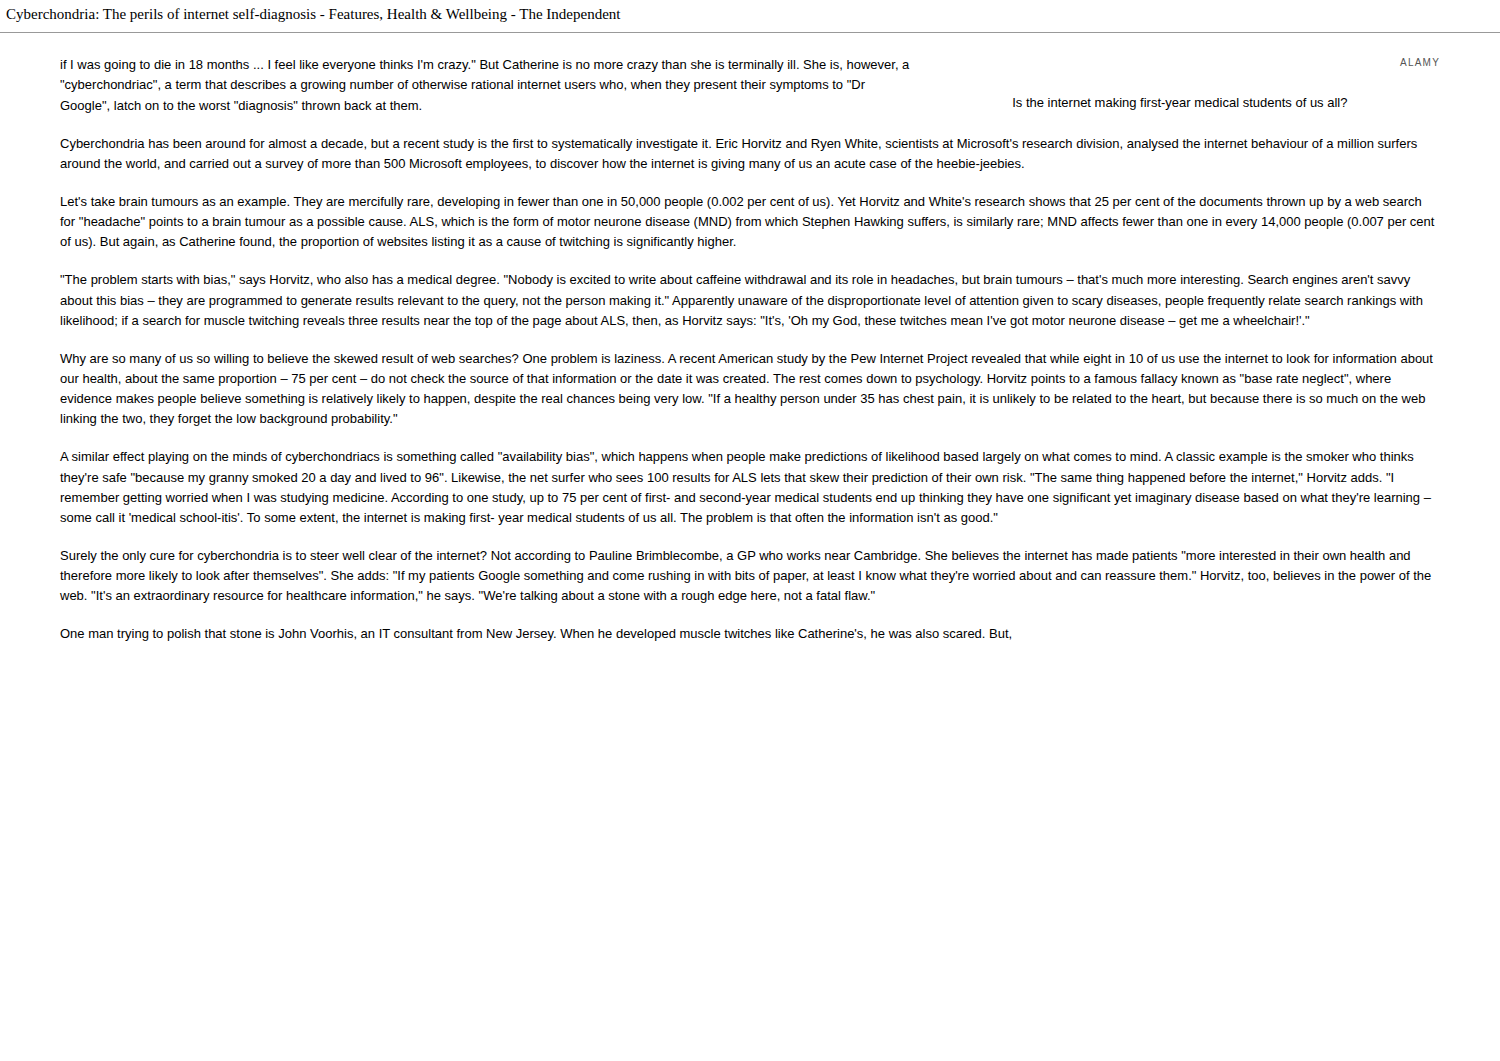Cyberchondria: The perils of internet self-diagnosis - Features, Health & Wellbeing - The Independent
ALAMY
Is the internet making first-year medical students of us all?
if I was going to die in 18 months ... I feel like everyone thinks I'm crazy." But Catherine is no more crazy than she is terminally ill. She is, however, a "cyberchondriac", a term that describes a growing number of otherwise rational internet users who, when they present their symptoms to "Dr Google", latch on to the worst "diagnosis" thrown back at them.
Cyberchondria has been around for almost a decade, but a recent study is the first to systematically investigate it. Eric Horvitz and Ryen White, scientists at Microsoft's research division, analysed the internet behaviour of a million surfers around the world, and carried out a survey of more than 500 Microsoft employees, to discover how the internet is giving many of us an acute case of the heebie-jeebies.
Let's take brain tumours as an example. They are mercifully rare, developing in fewer than one in 50,000 people (0.002 per cent of us). Yet Horvitz and White's research shows that 25 per cent of the documents thrown up by a web search for "headache" points to a brain tumour as a possible cause. ALS, which is the form of motor neurone disease (MND) from which Stephen Hawking suffers, is similarly rare; MND affects fewer than one in every 14,000 people (0.007 per cent of us). But again, as Catherine found, the proportion of websites listing it as a cause of twitching is significantly higher.
"The problem starts with bias," says Horvitz, who also has a medical degree. "Nobody is excited to write about caffeine withdrawal and its role in headaches, but brain tumours – that's much more interesting. Search engines aren't savvy about this bias – they are programmed to generate results relevant to the query, not the person making it." Apparently unaware of the disproportionate level of attention given to scary diseases, people frequently relate search rankings with likelihood; if a search for muscle twitching reveals three results near the top of the page about ALS, then, as Horvitz says: "It's, 'Oh my God, these twitches mean I've got motor neurone disease – get me a wheelchair!'."
Why are so many of us so willing to believe the skewed result of web searches? One problem is laziness. A recent American study by the Pew Internet Project revealed that while eight in 10 of us use the internet to look for information about our health, about the same proportion – 75 per cent – do not check the source of that information or the date it was created. The rest comes down to psychology. Horvitz points to a famous fallacy known as "base rate neglect", where evidence makes people believe something is relatively likely to happen, despite the real chances being very low. "If a healthy person under 35 has chest pain, it is unlikely to be related to the heart, but because there is so much on the web linking the two, they forget the low background probability."
A similar effect playing on the minds of cyberchondriacs is something called "availability bias", which happens when people make predictions of likelihood based largely on what comes to mind. A classic example is the smoker who thinks they're safe "because my granny smoked 20 a day and lived to 96". Likewise, the net surfer who sees 100 results for ALS lets that skew their prediction of their own risk. "The same thing happened before the internet," Horvitz adds. "I remember getting worried when I was studying medicine. According to one study, up to 75 per cent of first- and second-year medical students end up thinking they have one significant yet imaginary disease based on what they're learning – some call it 'medical school-itis'. To some extent, the internet is making first- year medical students of us all. The problem is that often the information isn't as good."
Surely the only cure for cyberchondria is to steer well clear of the internet? Not according to Pauline Brimblecombe, a GP who works near Cambridge. She believes the internet has made patients "more interested in their own health and therefore more likely to look after themselves". She adds: "If my patients Google something and come rushing in with bits of paper, at least I know what they're worried about and can reassure them." Horvitz, too, believes in the power of the web. "It's an extraordinary resource for healthcare information," he says. "We're talking about a stone with a rough edge here, not a fatal flaw."
One man trying to polish that stone is John Voorhis, an IT consultant from New Jersey. When he developed muscle twitches like Catherine's, he was also scared. But,